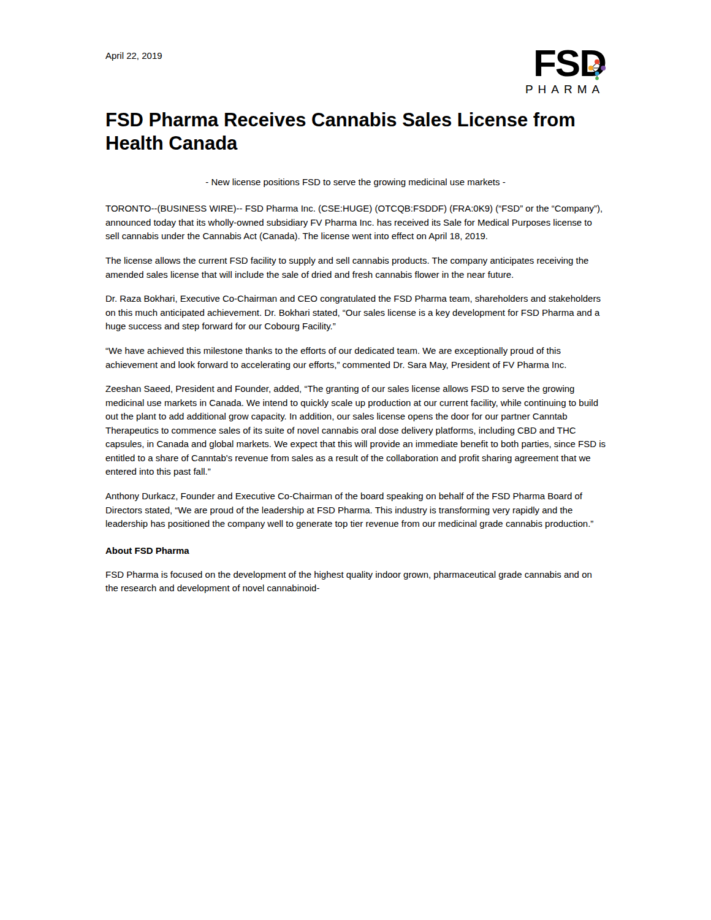April 22, 2019
FSD
PHARMA
FSD Pharma Receives Cannabis Sales License from Health Canada
- New license positions FSD to serve the growing medicinal use markets -
TORONTO--(BUSINESS WIRE)-- FSD Pharma Inc. (CSE:HUGE) (OTCQB:FSDDF) (FRA:0K9) (“FSD” or the “Company”), announced today that its wholly-owned subsidiary FV Pharma Inc. has received its Sale for Medical Purposes license to sell cannabis under the Cannabis Act (Canada). The license went into effect on April 18, 2019.
The license allows the current FSD facility to supply and sell cannabis products. The company anticipates receiving the amended sales license that will include the sale of dried and fresh cannabis flower in the near future.
Dr. Raza Bokhari, Executive Co-Chairman and CEO congratulated the FSD Pharma team, shareholders and stakeholders on this much anticipated achievement. Dr. Bokhari stated, “Our sales license is a key development for FSD Pharma and a huge success and step forward for our Cobourg Facility.”
“We have achieved this milestone thanks to the efforts of our dedicated team. We are exceptionally proud of this achievement and look forward to accelerating our efforts,” commented Dr. Sara May, President of FV Pharma Inc.
Zeeshan Saeed, President and Founder, added, “The granting of our sales license allows FSD to serve the growing medicinal use markets in Canada. We intend to quickly scale up production at our current facility, while continuing to build out the plant to add additional grow capacity. In addition, our sales license opens the door for our partner Canntab Therapeutics to commence sales of its suite of novel cannabis oral dose delivery platforms, including CBD and THC capsules, in Canada and global markets. We expect that this will provide an immediate benefit to both parties, since FSD is entitled to a share of Canntab's revenue from sales as a result of the collaboration and profit sharing agreement that we entered into this past fall.”
Anthony Durkacz, Founder and Executive Co-Chairman of the board speaking on behalf of the FSD Pharma Board of Directors stated, “We are proud of the leadership at FSD Pharma. This industry is transforming very rapidly and the leadership has positioned the company well to generate top tier revenue from our medicinal grade cannabis production.”
About FSD Pharma
FSD Pharma is focused on the development of the highest quality indoor grown, pharmaceutical grade cannabis and on the research and development of novel cannabinoid-